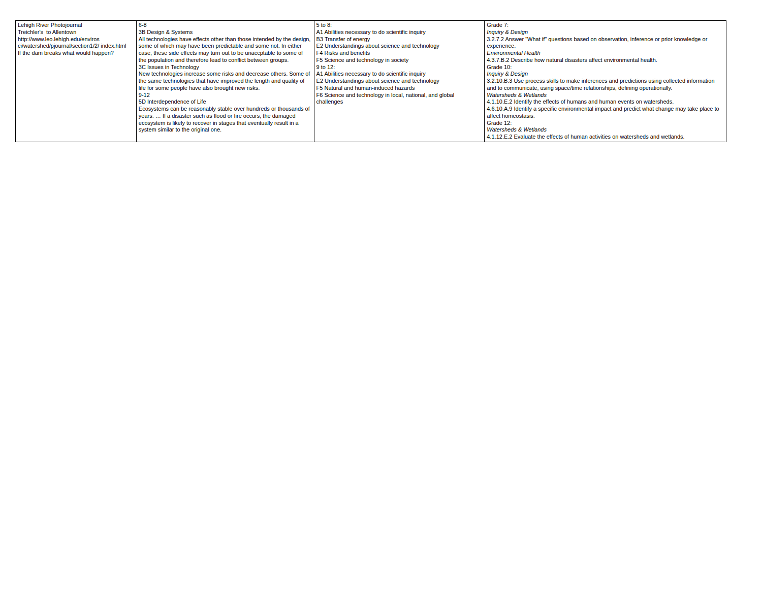| Lehigh River Photojournal Treichler's to Allentown http://www.leo.lehigh.edu/enviros ci/watershed/pjournal/section1/2/ index.html If the dam breaks what would happen? | 6-8 3B Design & Systems All technologies have effects other than those intended by the design, some of which may have been predictable and some not. In either case, these side effects may turn out to be unaccptable to some of the population and therefore lead to conflict between groups. 3C Issues in Technology New technologies increase some risks and decrease others. Some of the same technologies that have improved the length and quality of life for some people have also brought new risks. 9-12 5D Interdependence of Life Ecosystems can be reasonably stable over hundreds or thousands of years. … If a disaster such as flood or fire occurs, the damaged ecosystem is likely to recover in stages that eventually result in a system similar to the original one. | 5 to 8: A1 Abilities necessary to do scientific inquiry B3 Transfer of energy E2 Understandings about science and technology F4 Risks and benefits F5 Science and technology in society 9 to 12: A1 Abilities necessary to do scientific inquiry E2 Understandings about science and technology F5 Natural and human-induced hazards F6 Science and technology in local, national, and global challenges | Grade 7: Inquiry & Design 3.2.7.2 Answer "What if" questions based on observation, inference or prior knowledge or experience. Environmental Health 4.3.7.B.2 Describe how natural disasters affect environmental health. Grade 10: Inquiry & Design 3.2.10.B.3 Use process skills to make inferences and predictions using collected information and to communicate, using space/time relationships, defining operationally. Watersheds & Wetlands 4.1.10.E.2 Identify the effects of humans and human events on watersheds. 4.6.10.A.9 Identify a specific environmental impact and predict what change may take place to affect homeostasis. Grade 12: Watersheds & Wetlands 4.1.12.E.2 Evaluate the effects of human activities on watersheds and wetlands. |